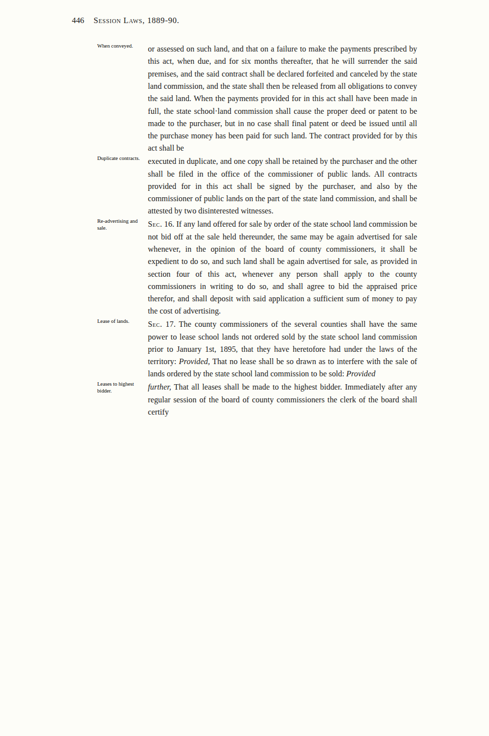446 Session Laws, 1889-90.
When conveyed. or assessed on such land, and that on a failure to make the payments prescribed by this act, when due, and for six months thereafter, that he will surrender the said premises, and the said contract shall be declared forfeited and canceled by the state land commission, and the state shall then be released from all obligations to convey the said land. When the payments provided for in this act shall have been made in full, the state school·land commission shall cause the proper deed or patent to be made to the purchaser, but in no case shall final patent or deed be issued until all the purchase money has been paid for such land. The contract provided for by this act shall be
Duplicate contracts. executed in duplicate, and one copy shall be retained by the purchaser and the other shall be filed in the office of the commissioner of public lands. All contracts provided for in this act shall be signed by the purchaser, and also by the commissioner of public lands on the part of the state land commission, and shall be attested by two disinterested witnesses.
Re-advertising and sale. Sec. 16. If any land offered for sale by order of the state school land commission be not bid off at the sale held thereunder, the same may be again advertised for sale whenever, in the opinion of the board of county commissioners, it shall be expedient to do so, and such land shall be again advertised for sale, as provided in section four of this act, whenever any person shall apply to the county commissioners in writing to do so, and shall agree to bid the appraised price therefor, and shall deposit with said application a sufficient sum of money to pay the cost of advertising.
Lease of lands. Sec. 17. The county commissioners of the several counties shall have the same power to lease school lands not ordered sold by the state school land commission prior to January 1st, 1895, that they have heretofore had under the laws of the territory: Provided, That no lease shall be so drawn as to interfere with the sale of lands ordered by the state school land commission to be sold: Provided
Leases to highest bidder. further, That all leases shall be made to the highest bidder. Immediately after any regular session of the board of county commissioners the clerk of the board shall certify